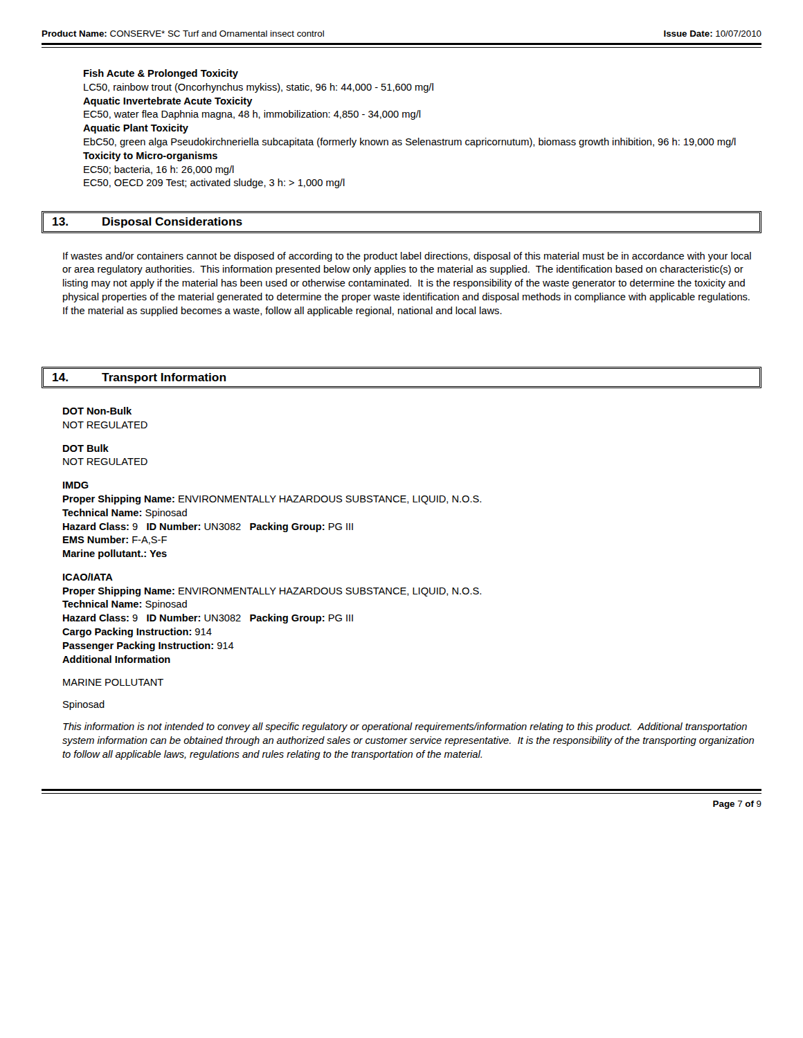Product Name: CONSERVE* SC Turf and Ornamental insect control
Issue Date: 10/07/2010
Fish Acute & Prolonged Toxicity
LC50, rainbow trout (Oncorhynchus mykiss), static, 96 h: 44,000 - 51,600 mg/l
Aquatic Invertebrate Acute Toxicity
EC50, water flea Daphnia magna, 48 h, immobilization: 4,850 - 34,000 mg/l
Aquatic Plant Toxicity
EbC50, green alga Pseudokirchneriella subcapitata (formerly known as Selenastrum capricornutum), biomass growth inhibition, 96 h: 19,000 mg/l
Toxicity to Micro-organisms
EC50; bacteria, 16 h: 26,000 mg/l
EC50, OECD 209 Test; activated sludge, 3 h: > 1,000 mg/l
| 13. | Disposal Considerations |
If wastes and/or containers cannot be disposed of according to the product label directions, disposal of this material must be in accordance with your local or area regulatory authorities. This information presented below only applies to the material as supplied. The identification based on characteristic(s) or listing may not apply if the material has been used or otherwise contaminated. It is the responsibility of the waste generator to determine the toxicity and physical properties of the material generated to determine the proper waste identification and disposal methods in compliance with applicable regulations. If the material as supplied becomes a waste, follow all applicable regional, national and local laws.
| 14. | Transport Information |
DOT Non-Bulk
NOT REGULATED
DOT Bulk
NOT REGULATED
IMDG
Proper Shipping Name: ENVIRONMENTALLY HAZARDOUS SUBSTANCE, LIQUID, N.O.S.
Technical Name: Spinosad
Hazard Class: 9 ID Number: UN3082 Packing Group: PG III
EMS Number: F-A,S-F
Marine pollutant.: Yes
ICAO/IATA
Proper Shipping Name: ENVIRONMENTALLY HAZARDOUS SUBSTANCE, LIQUID, N.O.S.
Technical Name: Spinosad
Hazard Class: 9 ID Number: UN3082 Packing Group: PG III
Cargo Packing Instruction: 914
Passenger Packing Instruction: 914
Additional Information
MARINE POLLUTANT
Spinosad
This information is not intended to convey all specific regulatory or operational requirements/information relating to this product. Additional transportation system information can be obtained through an authorized sales or customer service representative. It is the responsibility of the transporting organization to follow all applicable laws, regulations and rules relating to the transportation of the material.
Page 7 of 9